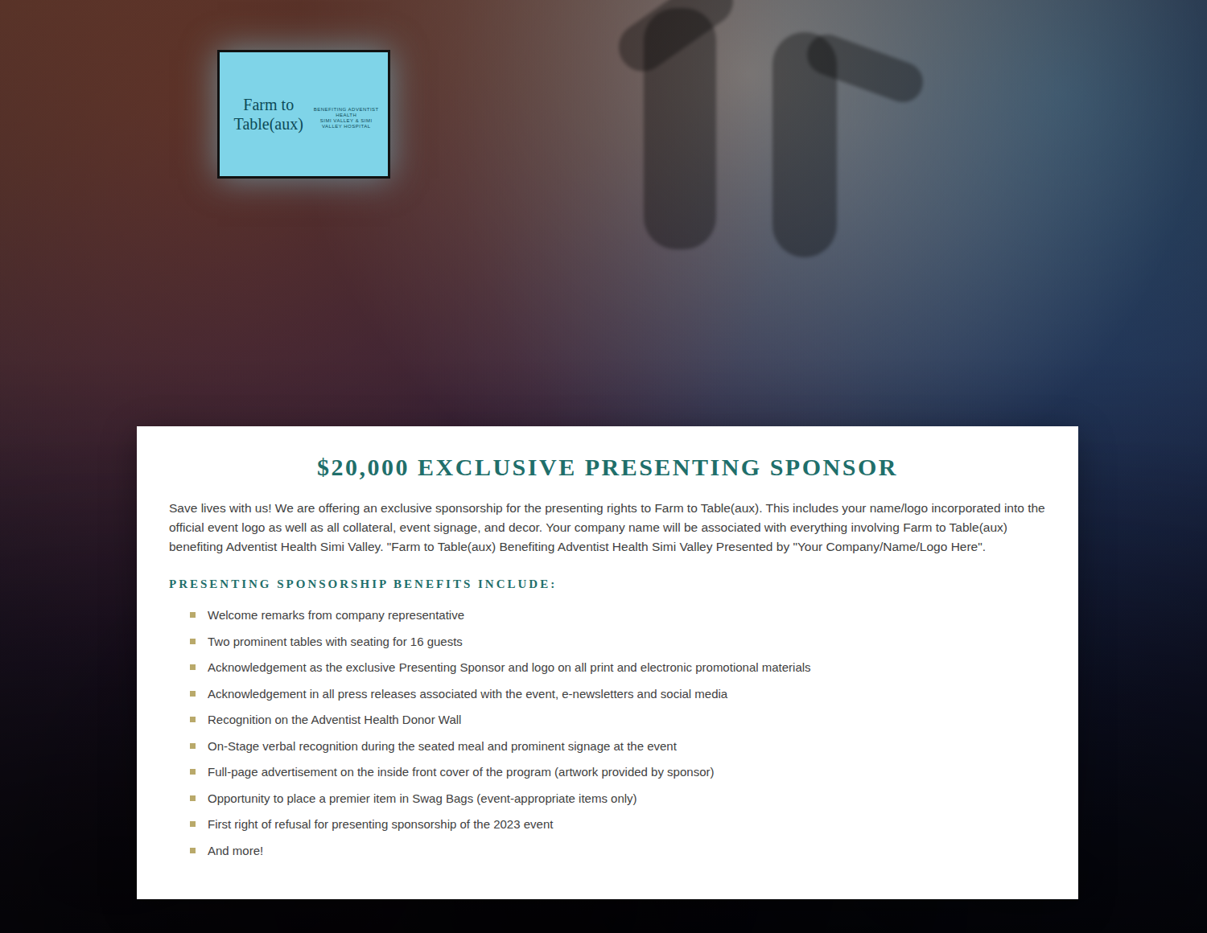Farm to Table(aux) BENEFITING ADVENTIST HEALTH
SIMI VALLEY & SIMI VALLEY HOSPITAL
$20,000 EXCLUSIVE PRESENTING SPONSOR
Save lives with us! We are offering an exclusive sponsorship for the presenting rights to Farm to Table(aux). This includes your name/logo incorporated into the official event logo as well as all collateral, event signage, and decor. Your company name will be associated with everything involving Farm to Table(aux) benefiting Adventist Health Simi Valley. "Farm to Table(aux) Benefiting Adventist Health Simi Valley Presented by "Your Company/Name/Logo Here".
Presenting Sponsorship Benefits Include:
Welcome remarks from company representative
Two prominent tables with seating for 16 guests
Acknowledgement as the exclusive Presenting Sponsor and logo on all print and electronic promotional materials
Acknowledgement in all press releases associated with the event, e-newsletters and social media
Recognition on the Adventist Health Donor Wall
On-Stage verbal recognition during the seated meal and prominent signage at the event
Full-page advertisement on the inside front cover of the program (artwork provided by sponsor)
Opportunity to place a premier item in Swag Bags (event-appropriate items only)
First right of refusal for presenting sponsorship of the 2023 event
And more!